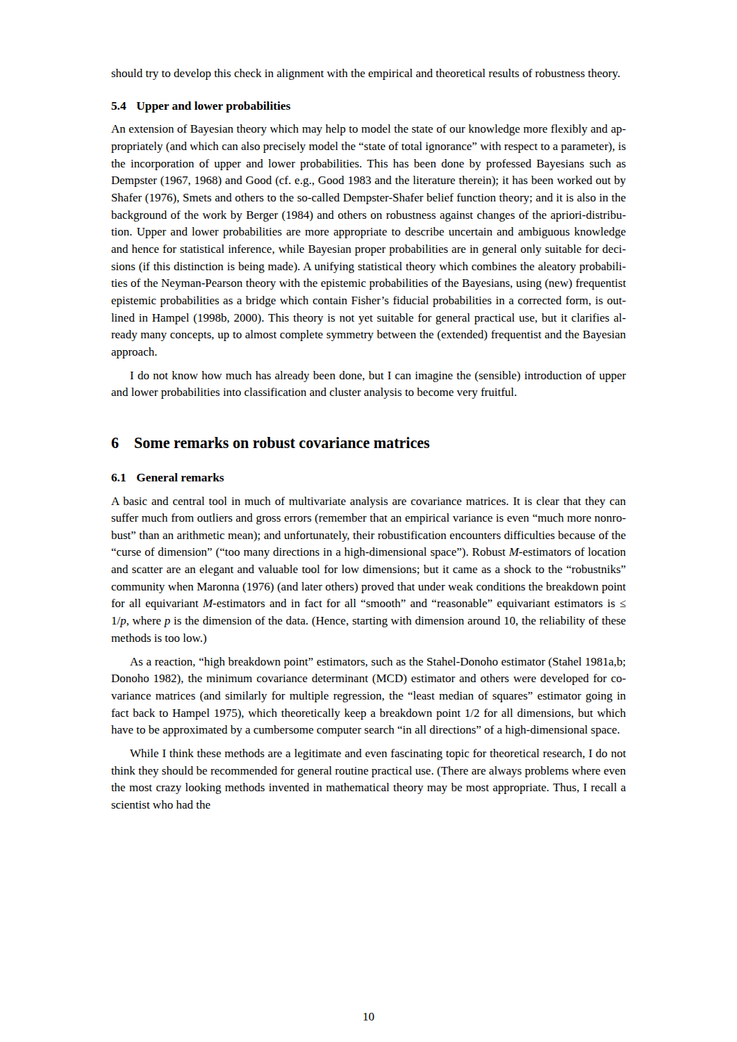should try to develop this check in alignment with the empirical and theoretical results of robustness theory.
5.4 Upper and lower probabilities
An extension of Bayesian theory which may help to model the state of our knowledge more flexibly and appropriately (and which can also precisely model the “state of total ignorance” with respect to a parameter), is the incorporation of upper and lower probabilities. This has been done by professed Bayesians such as Dempster (1967, 1968) and Good (cf. e.g., Good 1983 and the literature therein); it has been worked out by Shafer (1976), Smets and others to the so-called Dempster-Shafer belief function theory; and it is also in the background of the work by Berger (1984) and others on robustness against changes of the apriori-distribution. Upper and lower probabilities are more appropriate to describe uncertain and ambiguous knowledge and hence for statistical inference, while Bayesian proper probabilities are in general only suitable for decisions (if this distinction is being made). A unifying statistical theory which combines the aleatory probabilities of the Neyman-Pearson theory with the epistemic probabilities of the Bayesians, using (new) frequentist epistemic probabilities as a bridge which contain Fisher’s fiducial probabilities in a corrected form, is outlined in Hampel (1998b, 2000). This theory is not yet suitable for general practical use, but it clarifies already many concepts, up to almost complete symmetry between the (extended) frequentist and the Bayesian approach.
I do not know how much has already been done, but I can imagine the (sensible) introduction of upper and lower probabilities into classification and cluster analysis to become very fruitful.
6 Some remarks on robust covariance matrices
6.1 General remarks
A basic and central tool in much of multivariate analysis are covariance matrices. It is clear that they can suffer much from outliers and gross errors (remember that an empirical variance is even “much more nonrobust” than an arithmetic mean); and unfortunately, their robustification encounters difficulties because of the “curse of dimension” (“too many directions in a high-dimensional space”). Robust M-estimators of location and scatter are an elegant and valuable tool for low dimensions; but it came as a shock to the “robustniks” community when Maronna (1976) (and later others) proved that under weak conditions the breakdown point for all equivariant M-estimators and in fact for all “smooth” and “reasonable” equivariant estimators is ≤ 1/p, where p is the dimension of the data. (Hence, starting with dimension around 10, the reliability of these methods is too low.)
As a reaction, “high breakdown point” estimators, such as the Stahel-Donoho estimator (Stahel 1981a,b; Donoho 1982), the minimum covariance determinant (MCD) estimator and others were developed for covariance matrices (and similarly for multiple regression, the “least median of squares” estimator going in fact back to Hampel 1975), which theoretically keep a breakdown point 1/2 for all dimensions, but which have to be approximated by a cumbersome computer search “in all directions” of a high-dimensional space.
While I think these methods are a legitimate and even fascinating topic for theoretical research, I do not think they should be recommended for general routine practical use. (There are always problems where even the most crazy looking methods invented in mathematical theory may be most appropriate. Thus, I recall a scientist who had the
10